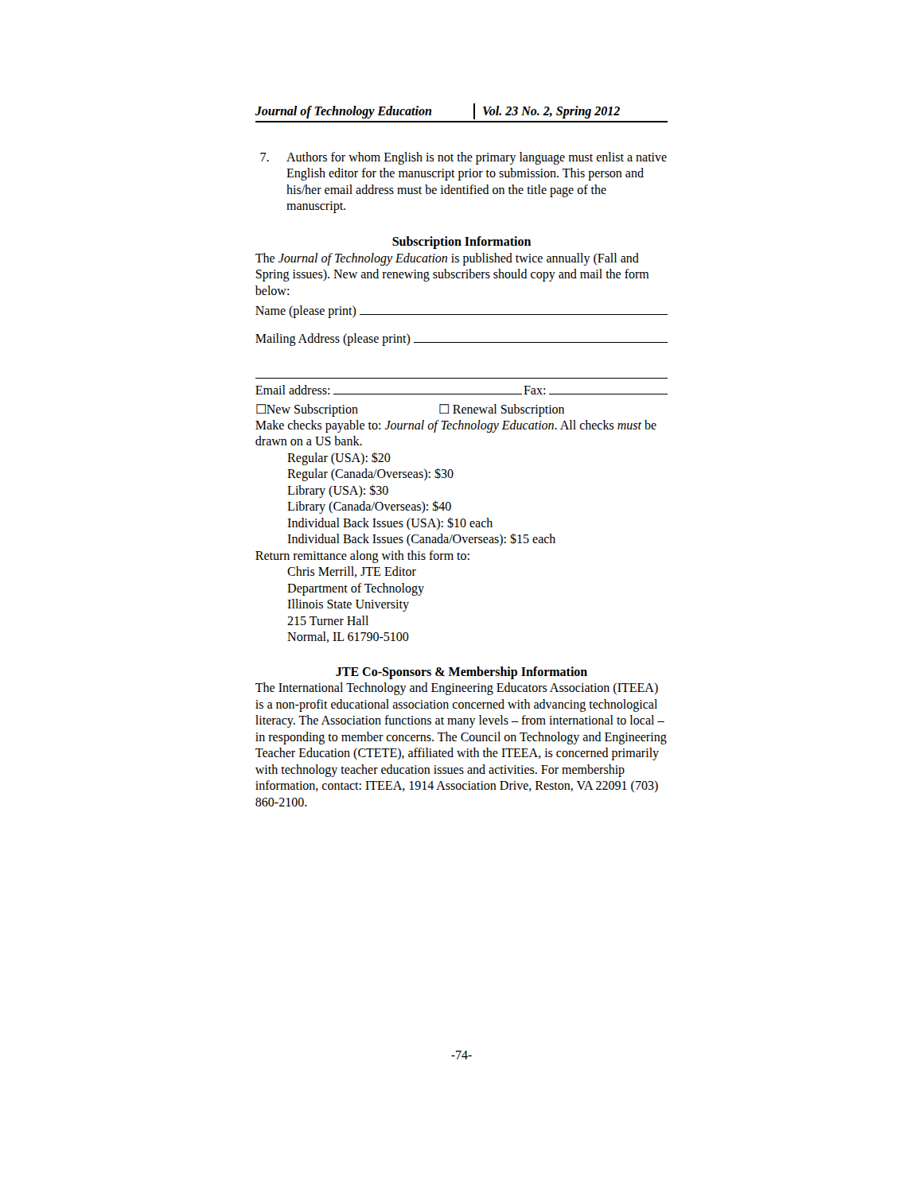Journal of Technology Education
Vol. 23 No. 2, Spring 2012
7. Authors for whom English is not the primary language must enlist a native English editor for the manuscript prior to submission. This person and his/her email address must be identified on the title page of the manuscript.
Subscription Information
The Journal of Technology Education is published twice annually (Fall and Spring issues). New and renewing subscribers should copy and mail the form below:
Name (please print)
Mailing Address (please print)
Email address: Fax:
☐New Subscription ☐ Renewal Subscription
Make checks payable to: Journal of Technology Education. All checks must be drawn on a US bank.
Regular (USA): $20
Regular (Canada/Overseas): $30
Library (USA): $30
Library (Canada/Overseas): $40
Individual Back Issues (USA): $10 each
Individual Back Issues (Canada/Overseas): $15 each
Return remittance along with this form to:
Chris Merrill, JTE Editor
Department of Technology
Illinois State University
215 Turner Hall
Normal, IL 61790-5100
JTE Co-Sponsors & Membership Information
The International Technology and Engineering Educators Association (ITEEA) is a non-profit educational association concerned with advancing technological literacy. The Association functions at many levels – from international to local – in responding to member concerns. The Council on Technology and Engineering Teacher Education (CTETE), affiliated with the ITEEA, is concerned primarily with technology teacher education issues and activities. For membership information, contact: ITEEA, 1914 Association Drive, Reston, VA 22091 (703) 860-2100.
-74-